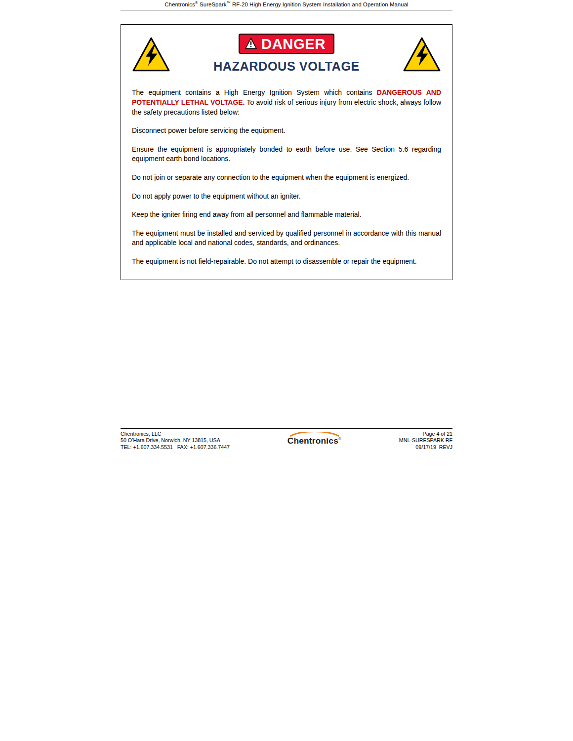Chentronics® SureSpark™ RF-20 High Energy Ignition System Installation and Operation Manual
DANGER
HAZARDOUS VOLTAGE
The equipment contains a High Energy Ignition System which contains DANGEROUS AND POTENTIALLY LETHAL VOLTAGE. To avoid risk of serious injury from electric shock, always follow the safety precautions listed below:
Disconnect power before servicing the equipment.
Ensure the equipment is appropriately bonded to earth before use. See Section 5.6 regarding equipment earth bond locations.
Do not join or separate any connection to the equipment when the equipment is energized.
Do not apply power to the equipment without an igniter.
Keep the igniter firing end away from all personnel and flammable material.
The equipment must be installed and serviced by qualified personnel in accordance with this manual and applicable local and national codes, standards, and ordinances.
The equipment is not field-repairable. Do not attempt to disassemble or repair the equipment.
Chentronics, LLC
50 O’Hara Drive, Norwich, NY 13815, USA
TEL: +1.607.334.5531 FAX: +1.607.336.7447
Chentronics®
Page 4 of 21
MNL-SURESPARK RF
09/17/19 REVJ